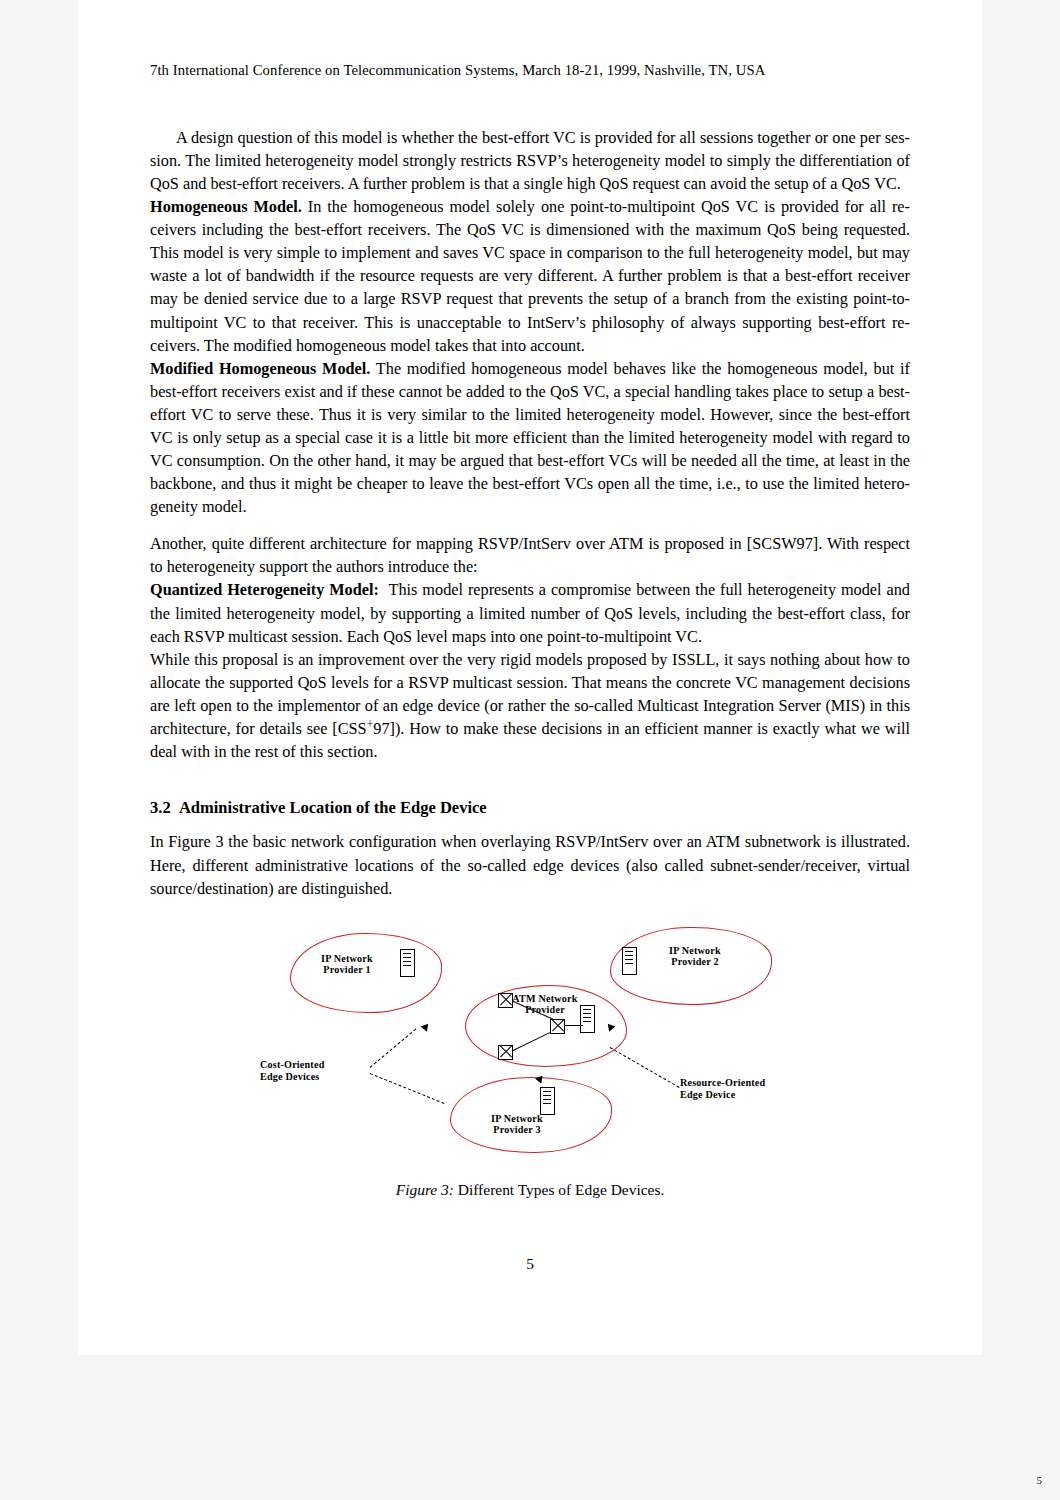7th International Conference on Telecommunication Systems, March 18-21, 1999, Nashville, TN, USA
A design question of this model is whether the best-effort VC is provided for all sessions together or one per session. The limited heterogeneity model strongly restricts RSVP’s heterogeneity model to simply the differentiation of QoS and best-effort receivers. A further problem is that a single high QoS request can avoid the setup of a QoS VC.
Homogeneous Model. In the homogeneous model solely one point-to-multipoint QoS VC is provided for all receivers including the best-effort receivers. The QoS VC is dimensioned with the maximum QoS being requested. This model is very simple to implement and saves VC space in comparison to the full heterogeneity model, but may waste a lot of bandwidth if the resource requests are very different. A further problem is that a best-effort receiver may be denied service due to a large RSVP request that prevents the setup of a branch from the existing point-to-multipoint VC to that receiver. This is unacceptable to IntServ’s philosophy of always supporting best-effort receivers. The modified homogeneous model takes that into account.
Modified Homogeneous Model. The modified homogeneous model behaves like the homogeneous model, but if best-effort receivers exist and if these cannot be added to the QoS VC, a special handling takes place to setup a best-effort VC to serve these. Thus it is very similar to the limited heterogeneity model. However, since the best-effort VC is only setup as a special case it is a little bit more efficient than the limited heterogeneity model with regard to VC consumption. On the other hand, it may be argued that best-effort VCs will be needed all the time, at least in the backbone, and thus it might be cheaper to leave the best-effort VCs open all the time, i.e., to use the limited heterogeneity model.
Another, quite different architecture for mapping RSVP/IntServ over ATM is proposed in [SCSW97]. With respect to heterogeneity support the authors introduce the:
Quantized Heterogeneity Model: This model represents a compromise between the full heterogeneity model and the limited heterogeneity model, by supporting a limited number of QoS levels, including the best-effort class, for each RSVP multicast session. Each QoS level maps into one point-to-multipoint VC.
While this proposal is an improvement over the very rigid models proposed by ISSLL, it says nothing about how to allocate the supported QoS levels for a RSVP multicast session. That means the concrete VC management decisions are left open to the implementor of an edge device (or rather the so-called Multicast Integration Server (MIS) in this architecture, for details see [CSS+97]). How to make these decisions in an efficient manner is exactly what we will deal with in the rest of this section.
3.2 Administrative Location of the Edge Device
In Figure 3 the basic network configuration when overlaying RSVP/IntServ over an ATM subnetwork is illustrated. Here, different administrative locations of the so-called edge devices (also called subnet-sender/receiver, virtual source/destination) are distinguished.
IP Network
Provider 1
IP Network
Provider 2
IP Network
Provider 3
ATM Network
Provider
Cost-Oriented
Edge Devices
Resource-Oriented
Edge Device
Figure 3: Different Types of Edge Devices.
5
5